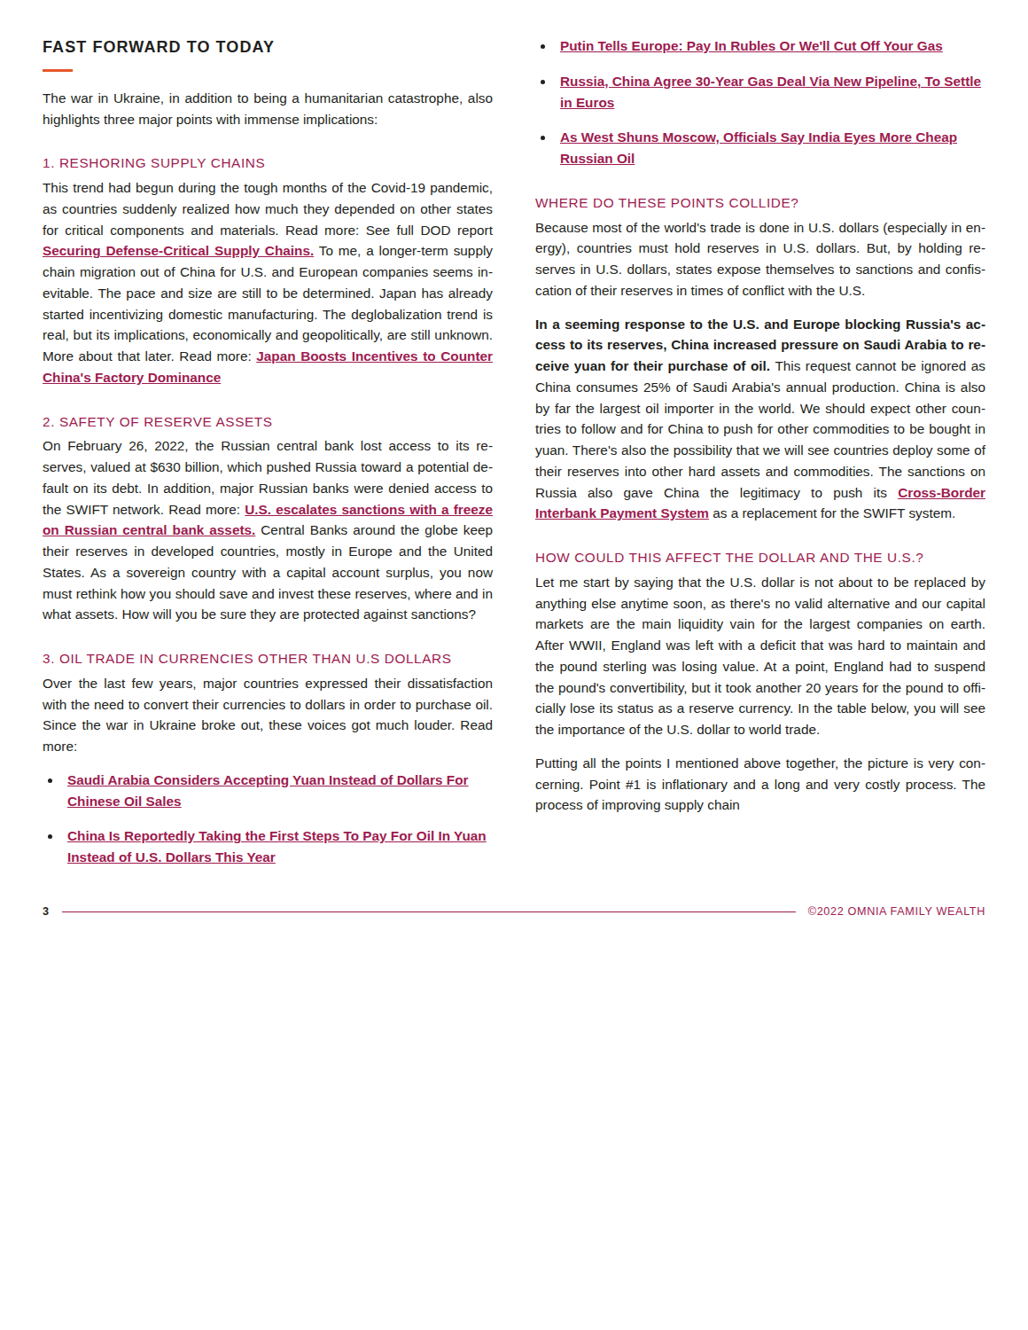Fast Forward to Today
The war in Ukraine, in addition to being a humanitarian catastrophe, also highlights three major points with immense implications:
1. Reshoring Supply Chains
This trend had begun during the tough months of the Covid-19 pandemic, as countries suddenly realized how much they depended on other states for critical components and materials. Read more: See full DOD report Securing Defense-Critical Supply Chains. To me, a longer-term supply chain migration out of China for U.S. and European companies seems inevitable. The pace and size are still to be determined. Japan has already started incentivizing domestic manufacturing. The deglobalization trend is real, but its implications, economically and geopolitically, are still unknown. More about that later. Read more: Japan Boosts Incentives to Counter China's Factory Dominance
2. Safety of Reserve Assets
On February 26, 2022, the Russian central bank lost access to its reserves, valued at $630 billion, which pushed Russia toward a potential default on its debt. In addition, major Russian banks were denied access to the SWIFT network. Read more: U.S. escalates sanctions with a freeze on Russian central bank assets. Central Banks around the globe keep their reserves in developed countries, mostly in Europe and the United States. As a sovereign country with a capital account surplus, you now must rethink how you should save and invest these reserves, where and in what assets. How will you be sure they are protected against sanctions?
3. Oil Trade in Currencies Other Than U.S Dollars
Over the last few years, major countries expressed their dissatisfaction with the need to convert their currencies to dollars in order to purchase oil. Since the war in Ukraine broke out, these voices got much louder. Read more:
Saudi Arabia Considers Accepting Yuan Instead of Dollars For Chinese Oil Sales
China Is Reportedly Taking the First Steps To Pay For Oil In Yuan Instead of U.S. Dollars This Year
Putin Tells Europe: Pay In Rubles Or We'll Cut Off Your Gas
Russia, China Agree 30-Year Gas Deal Via New Pipeline, To Settle in Euros
As West Shuns Moscow, Officials Say India Eyes More Cheap Russian Oil
Where Do These Points Collide?
Because most of the world's trade is done in U.S. dollars (especially in energy), countries must hold reserves in U.S. dollars. But, by holding reserves in U.S. dollars, states expose themselves to sanctions and confiscation of their reserves in times of conflict with the U.S.
In a seeming response to the U.S. and Europe blocking Russia's access to its reserves, China increased pressure on Saudi Arabia to receive yuan for their purchase of oil. This request cannot be ignored as China consumes 25% of Saudi Arabia's annual production. China is also by far the largest oil importer in the world. We should expect other countries to follow and for China to push for other commodities to be bought in yuan. There's also the possibility that we will see countries deploy some of their reserves into other hard assets and commodities. The sanctions on Russia also gave China the legitimacy to push its Cross-Border Interbank Payment System as a replacement for the SWIFT system.
How Could This Affect the Dollar and the U.S.?
Let me start by saying that the U.S. dollar is not about to be replaced by anything else anytime soon, as there's no valid alternative and our capital markets are the main liquidity vain for the largest companies on earth. After WWII, England was left with a deficit that was hard to maintain and the pound sterling was losing value. At a point, England had to suspend the pound's convertibility, but it took another 20 years for the pound to officially lose its status as a reserve currency. In the table below, you will see the importance of the U.S. dollar to world trade.
Putting all the points I mentioned above together, the picture is very concerning. Point #1 is inflationary and a long and very costly process. The process of improving supply chain
3 ©2022 OMNIA FAMILY WEALTH